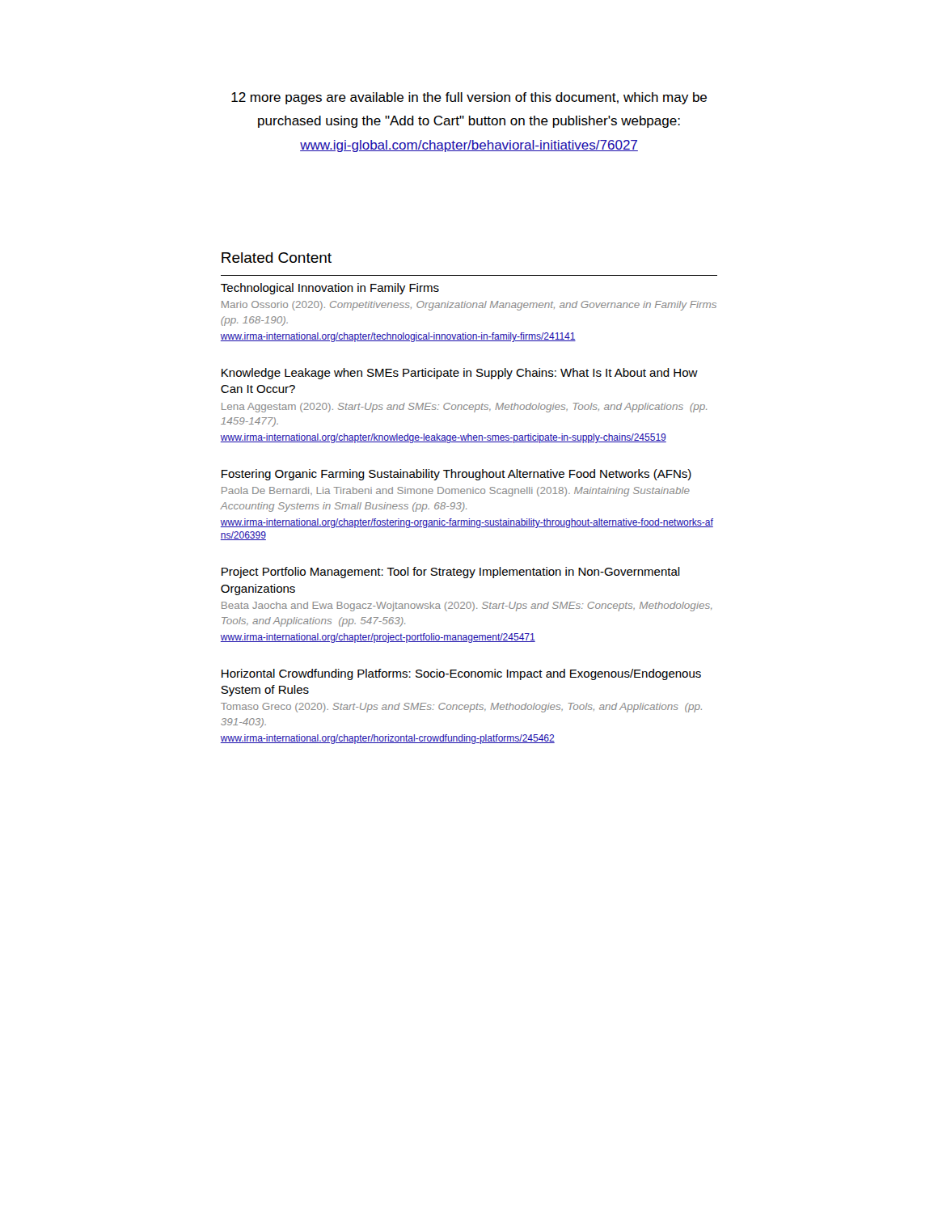12 more pages are available in the full version of this document, which may be purchased using the "Add to Cart" button on the publisher's webpage:
www.igi-global.com/chapter/behavioral-initiatives/76027
Related Content
Technological Innovation in Family Firms
Mario Ossorio (2020). Competitiveness, Organizational Management, and Governance in Family Firms (pp. 168-190).
www.irma-international.org/chapter/technological-innovation-in-family-firms/241141
Knowledge Leakage when SMEs Participate in Supply Chains: What Is It About and How Can It Occur?
Lena Aggestam (2020). Start-Ups and SMEs: Concepts, Methodologies, Tools, and Applications (pp. 1459-1477).
www.irma-international.org/chapter/knowledge-leakage-when-smes-participate-in-supply-chains/245519
Fostering Organic Farming Sustainability Throughout Alternative Food Networks (AFNs)
Paola De Bernardi, Lia Tirabeni and Simone Domenico Scagnelli (2018). Maintaining Sustainable Accounting Systems in Small Business (pp. 68-93).
www.irma-international.org/chapter/fostering-organic-farming-sustainability-throughout-alternative-food-networks-afns/206399
Project Portfolio Management: Tool for Strategy Implementation in Non-Governmental Organizations
Beata Jaocha and Ewa Bogacz-Wojtanowska (2020). Start-Ups and SMEs: Concepts, Methodologies, Tools, and Applications (pp. 547-563).
www.irma-international.org/chapter/project-portfolio-management/245471
Horizontal Crowdfunding Platforms: Socio-Economic Impact and Exogenous/Endogenous System of Rules
Tomaso Greco (2020). Start-Ups and SMEs: Concepts, Methodologies, Tools, and Applications (pp. 391-403).
www.irma-international.org/chapter/horizontal-crowdfunding-platforms/245462